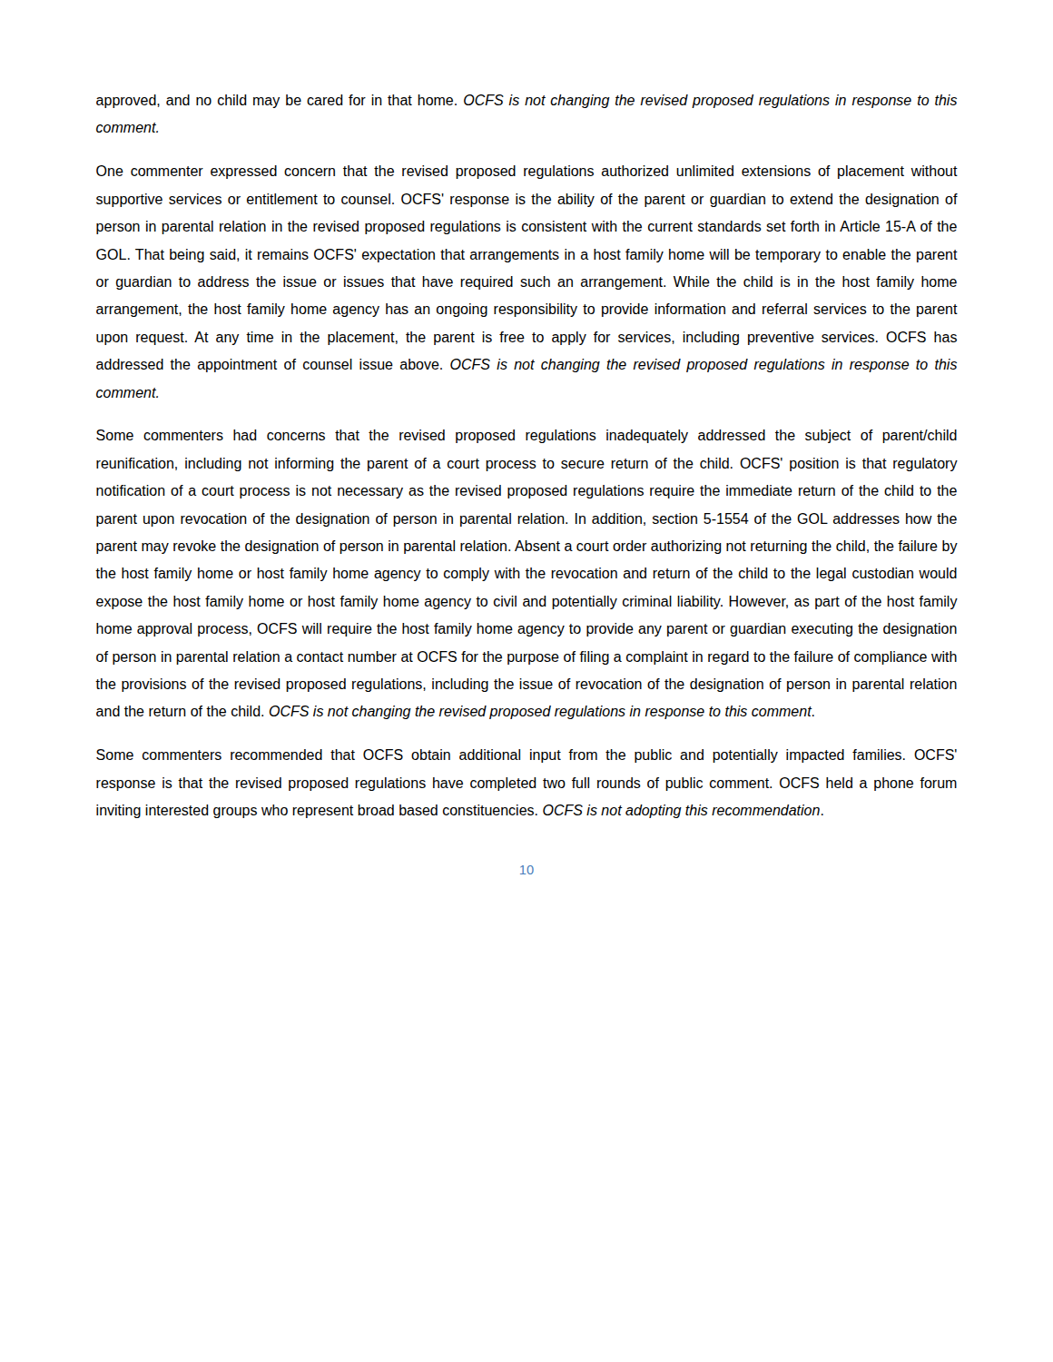approved, and no child may be cared for in that home. OCFS is not changing the revised proposed regulations in response to this comment.
One commenter expressed concern that the revised proposed regulations authorized unlimited extensions of placement without supportive services or entitlement to counsel. OCFS' response is the ability of the parent or guardian to extend the designation of person in parental relation in the revised proposed regulations is consistent with the current standards set forth in Article 15-A of the GOL. That being said, it remains OCFS' expectation that arrangements in a host family home will be temporary to enable the parent or guardian to address the issue or issues that have required such an arrangement. While the child is in the host family home arrangement, the host family home agency has an ongoing responsibility to provide information and referral services to the parent upon request. At any time in the placement, the parent is free to apply for services, including preventive services. OCFS has addressed the appointment of counsel issue above. OCFS is not changing the revised proposed regulations in response to this comment.
Some commenters had concerns that the revised proposed regulations inadequately addressed the subject of parent/child reunification, including not informing the parent of a court process to secure return of the child. OCFS' position is that regulatory notification of a court process is not necessary as the revised proposed regulations require the immediate return of the child to the parent upon revocation of the designation of person in parental relation. In addition, section 5-1554 of the GOL addresses how the parent may revoke the designation of person in parental relation. Absent a court order authorizing not returning the child, the failure by the host family home or host family home agency to comply with the revocation and return of the child to the legal custodian would expose the host family home or host family home agency to civil and potentially criminal liability. However, as part of the host family home approval process, OCFS will require the host family home agency to provide any parent or guardian executing the designation of person in parental relation a contact number at OCFS for the purpose of filing a complaint in regard to the failure of compliance with the provisions of the revised proposed regulations, including the issue of revocation of the designation of person in parental relation and the return of the child. OCFS is not changing the revised proposed regulations in response to this comment.
Some commenters recommended that OCFS obtain additional input from the public and potentially impacted families. OCFS' response is that the revised proposed regulations have completed two full rounds of public comment. OCFS held a phone forum inviting interested groups who represent broad based constituencies. OCFS is not adopting this recommendation.
10